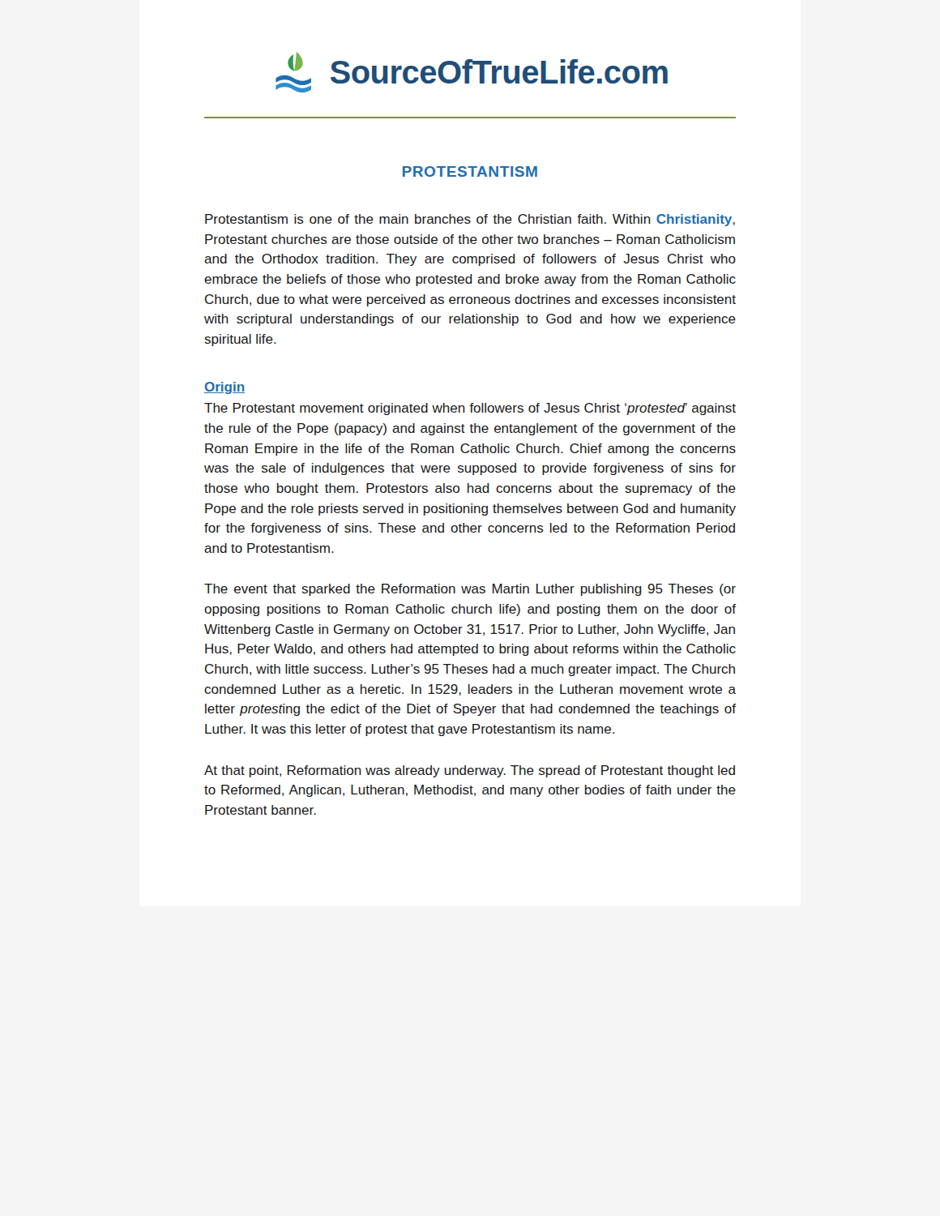SourceOfTrueLife.com
PROTESTANTISM
Protestantism is one of the main branches of the Christian faith. Within Christianity, Protestant churches are those outside of the other two branches – Roman Catholicism and the Orthodox tradition. They are comprised of followers of Jesus Christ who embrace the beliefs of those who protested and broke away from the Roman Catholic Church, due to what were perceived as erroneous doctrines and excesses inconsistent with scriptural understandings of our relationship to God and how we experience spiritual life.
Origin
The Protestant movement originated when followers of Jesus Christ ‘protested’ against the rule of the Pope (papacy) and against the entanglement of the government of the Roman Empire in the life of the Roman Catholic Church. Chief among the concerns was the sale of indulgences that were supposed to provide forgiveness of sins for those who bought them. Protestors also had concerns about the supremacy of the Pope and the role priests served in positioning themselves between God and humanity for the forgiveness of sins. These and other concerns led to the Reformation Period and to Protestantism.
The event that sparked the Reformation was Martin Luther publishing 95 Theses (or opposing positions to Roman Catholic church life) and posting them on the door of Wittenberg Castle in Germany on October 31, 1517. Prior to Luther, John Wycliffe, Jan Hus, Peter Waldo, and others had attempted to bring about reforms within the Catholic Church, with little success. Luther’s 95 Theses had a much greater impact. The Church condemned Luther as a heretic. In 1529, leaders in the Lutheran movement wrote a letter protesting the edict of the Diet of Speyer that had condemned the teachings of Luther. It was this letter of protest that gave Protestantism its name.
At that point, Reformation was already underway. The spread of Protestant thought led to Reformed, Anglican, Lutheran, Methodist, and many other bodies of faith under the Protestant banner.